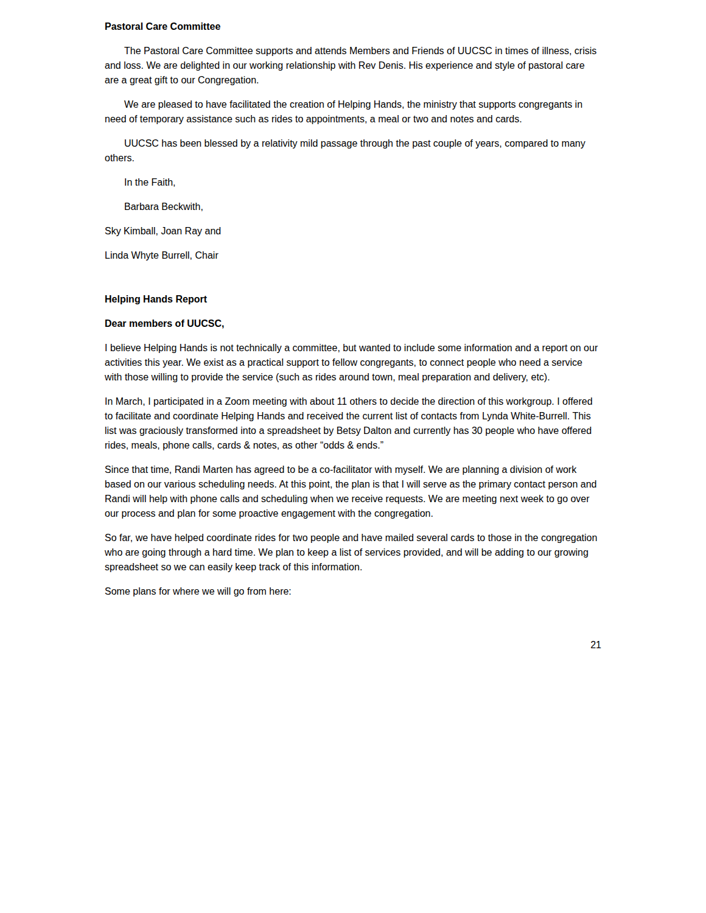Pastoral Care Committee
The Pastoral Care Committee supports and attends Members and Friends of UUCSC in times of illness, crisis and loss. We are delighted in our working relationship with Rev Denis. His experience and style of pastoral care are a great gift to our Congregation.
We are pleased to have facilitated the creation of Helping Hands, the ministry that supports congregants in need of temporary assistance such as rides to appointments, a meal or two and notes and cards.
UUCSC has been blessed by a relativity mild passage through the past couple of years, compared to many others.
In the Faith,
Barbara Beckwith,
Sky Kimball, Joan Ray and
Linda Whyte Burrell, Chair
Helping Hands Report
Dear members of UUCSC,
I believe Helping Hands is not technically a committee, but wanted to include some information and a report on our activities this year. We exist as a practical support to fellow congregants, to connect people who need a service with those willing to provide the service (such as rides around town, meal preparation and delivery, etc).
In March, I participated in a Zoom meeting with about 11 others to decide the direction of this workgroup. I offered to facilitate and coordinate Helping Hands and received the current list of contacts from Lynda White-Burrell. This list was graciously transformed into a spreadsheet by Betsy Dalton and currently has 30 people who have offered rides, meals, phone calls, cards & notes, as other “odds & ends.”
Since that time, Randi Marten has agreed to be a co-facilitator with myself. We are planning a division of work based on our various scheduling needs. At this point, the plan is that I will serve as the primary contact person and Randi will help with phone calls and scheduling when we receive requests. We are meeting next week to go over our process and plan for some proactive engagement with the congregation.
So far, we have helped coordinate rides for two people and have mailed several cards to those in the congregation who are going through a hard time. We plan to keep a list of services provided, and will be adding to our growing spreadsheet so we can easily keep track of this information.
Some plans for where we will go from here:
21